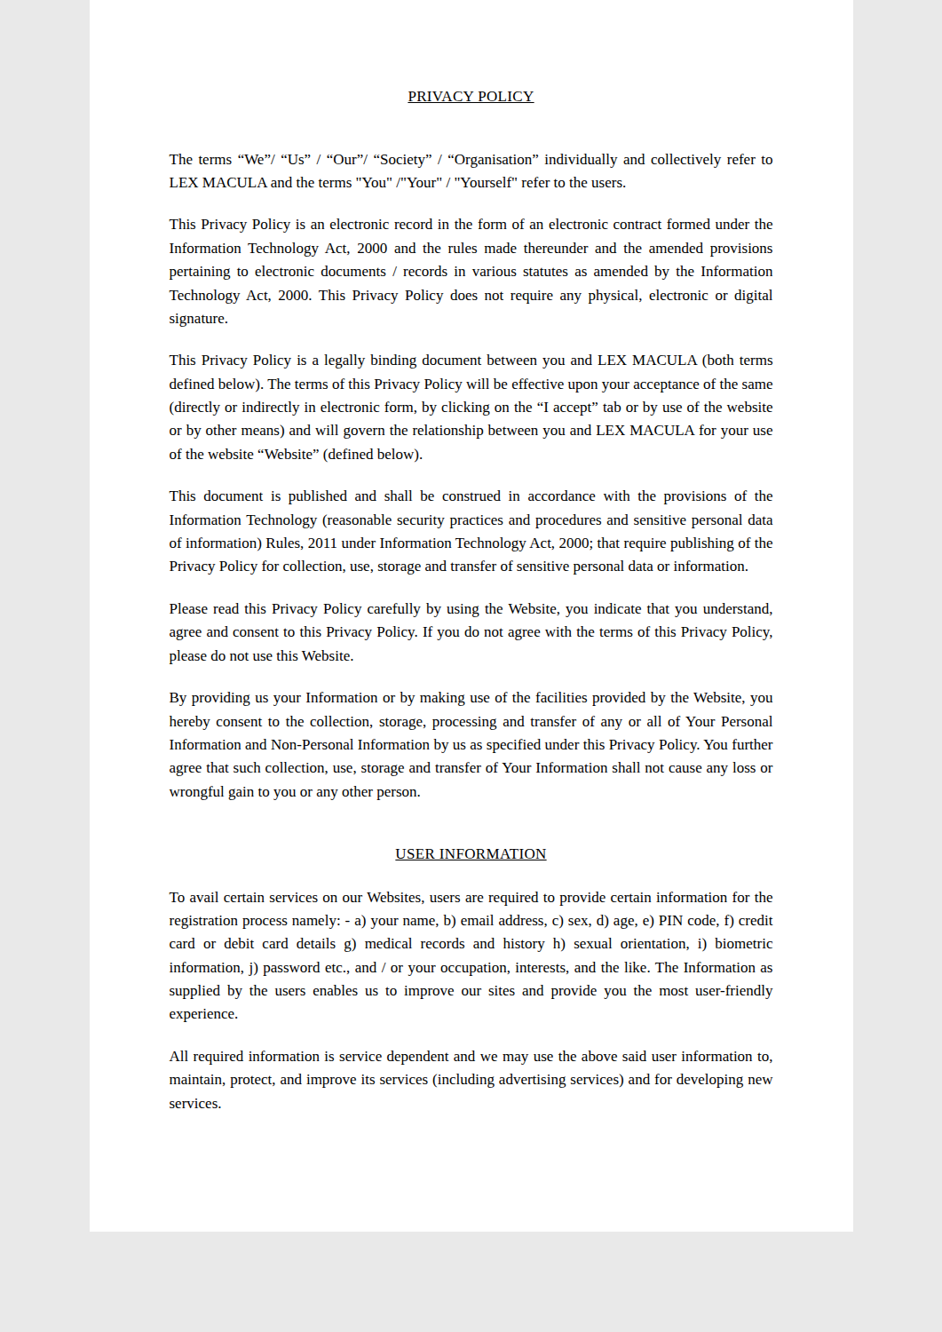PRIVACY POLICY
The terms “We”/ “Us” / “Our”/ “Society” / “Organisation” individually and collectively refer to LEX MACULA and the terms "You" /"Your" / "Yourself" refer to the users.
This Privacy Policy is an electronic record in the form of an electronic contract formed under the Information Technology Act, 2000 and the rules made thereunder and the amended provisions pertaining to electronic documents / records in various statutes as amended by the Information Technology Act, 2000. This Privacy Policy does not require any physical, electronic or digital signature.
This Privacy Policy is a legally binding document between you and LEX MACULA (both terms defined below). The terms of this Privacy Policy will be effective upon your acceptance of the same (directly or indirectly in electronic form, by clicking on the “I accept” tab or by use of the website or by other means) and will govern the relationship between you and LEX MACULA for your use of the website “Website” (defined below).
This document is published and shall be construed in accordance with the provisions of the Information Technology (reasonable security practices and procedures and sensitive personal data of information) Rules, 2011 under Information Technology Act, 2000; that require publishing of the Privacy Policy for collection, use, storage and transfer of sensitive personal data or information.
Please read this Privacy Policy carefully by using the Website, you indicate that you understand, agree and consent to this Privacy Policy. If you do not agree with the terms of this Privacy Policy, please do not use this Website.
By providing us your Information or by making use of the facilities provided by the Website, you hereby consent to the collection, storage, processing and transfer of any or all of Your Personal Information and Non-Personal Information by us as specified under this Privacy Policy. You further agree that such collection, use, storage and transfer of Your Information shall not cause any loss or wrongful gain to you or any other person.
USER INFORMATION
To avail certain services on our Websites, users are required to provide certain information for the registration process namely: - a) your name, b) email address, c) sex, d) age, e) PIN code, f) credit card or debit card details g) medical records and history h) sexual orientation, i) biometric information, j) password etc., and / or your occupation, interests, and the like. The Information as supplied by the users enables us to improve our sites and provide you the most user-friendly experience.
All required information is service dependent and we may use the above said user information to, maintain, protect, and improve its services (including advertising services) and for developing new services.